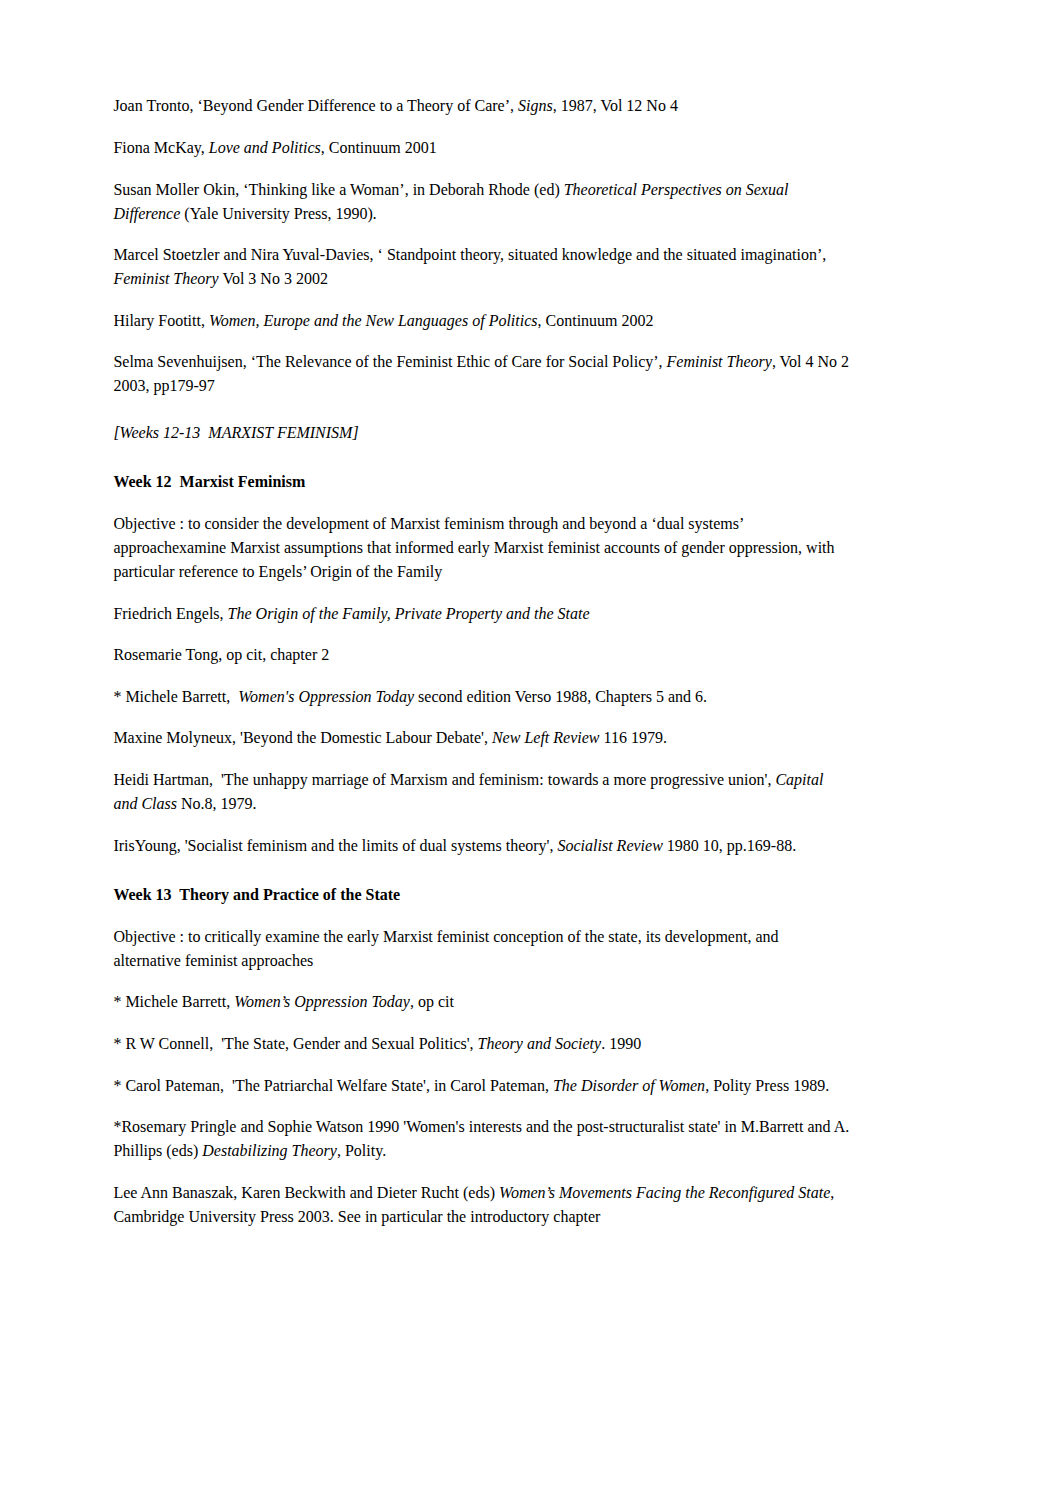Joan Tronto, ‘Beyond Gender Difference to a Theory of Care’, Signs, 1987, Vol 12 No 4
Fiona McKay, Love and Politics, Continuum 2001
Susan Moller Okin, ‘Thinking like a Woman’, in Deborah Rhode (ed) Theoretical Perspectives on Sexual Difference (Yale University Press, 1990).
Marcel Stoetzler and Nira Yuval-Davies, ‘ Standpoint theory, situated knowledge and the situated imagination’, Feminist Theory Vol 3 No 3 2002
Hilary Footitt, Women, Europe and the New Languages of Politics, Continuum 2002
Selma Sevenhuijsen, ‘The Relevance of the Feminist Ethic of Care for Social Policy’, Feminist Theory, Vol 4 No 2 2003, pp179-97
[Weeks 12-13 MARXIST FEMINISM]
Week 12 Marxist Feminism
Objective : to consider the development of Marxist feminism through and beyond a ‘dual systems’ approachexamine Marxist assumptions that informed early Marxist feminist accounts of gender oppression, with particular reference to Engels’ Origin of the Family
Friedrich Engels, The Origin of the Family, Private Property and the State
Rosemarie Tong, op cit, chapter 2
* Michele Barrett, Women's Oppression Today second edition Verso 1988, Chapters 5 and 6.
Maxine Molyneux, 'Beyond the Domestic Labour Debate', New Left Review 116 1979.
Heidi Hartman, 'The unhappy marriage of Marxism and feminism: towards a more progressive union', Capital and Class No.8, 1979.
IrisYoung, 'Socialist feminism and the limits of dual systems theory', Socialist Review 1980 10, pp.169-88.
Week 13 Theory and Practice of the State
Objective : to critically examine the early Marxist feminist conception of the state, its development, and alternative feminist approaches
* Michele Barrett, Women’s Oppression Today, op cit
* R W Connell, 'The State, Gender and Sexual Politics', Theory and Society. 1990
* Carol Pateman, 'The Patriarchal Welfare State', in Carol Pateman, The Disorder of Women, Polity Press 1989.
*Rosemary Pringle and Sophie Watson 1990 'Women's interests and the post-structuralist state' in M.Barrett and A. Phillips (eds) Destabilizing Theory, Polity.
Lee Ann Banaszak, Karen Beckwith and Dieter Rucht (eds) Women’s Movements Facing the Reconfigured State, Cambridge University Press 2003. See in particular the introductory chapter